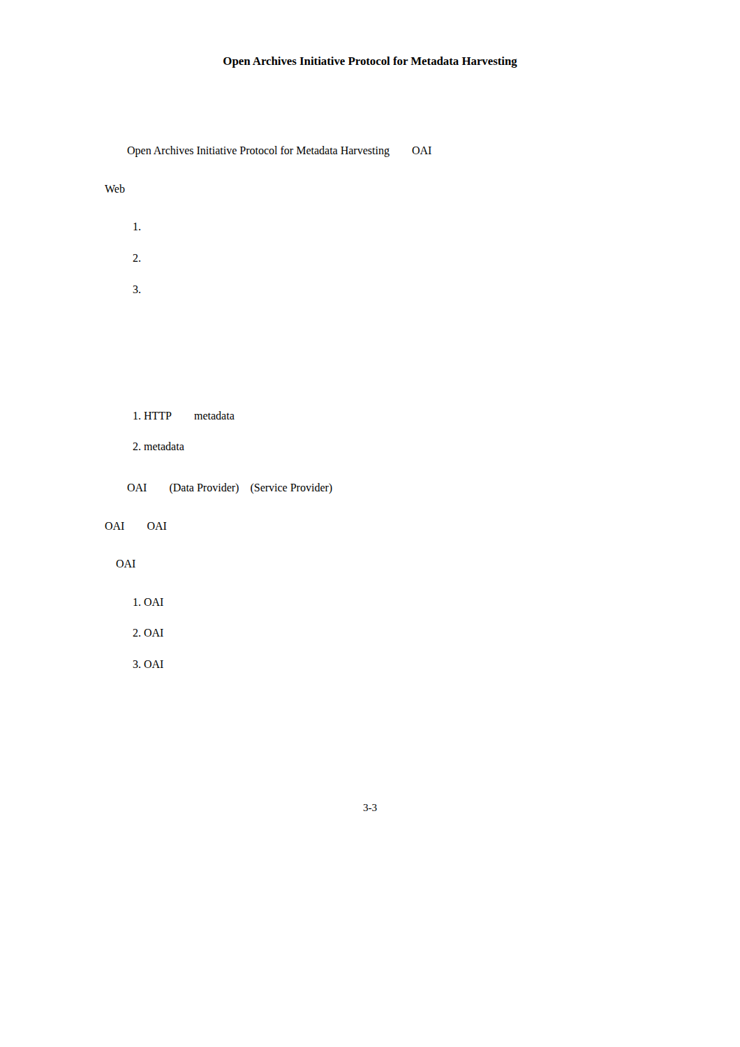Open Archives Initiative Protocol for Metadata Harvesting
Open Archives Initiative Protocol for Metadata Harvesting OAI
Web
HTTP metadata
metadata
OAI (Data Provider) (Service Provider)
OAI OAI
OAI
OAI
OAI
OAI
3-3